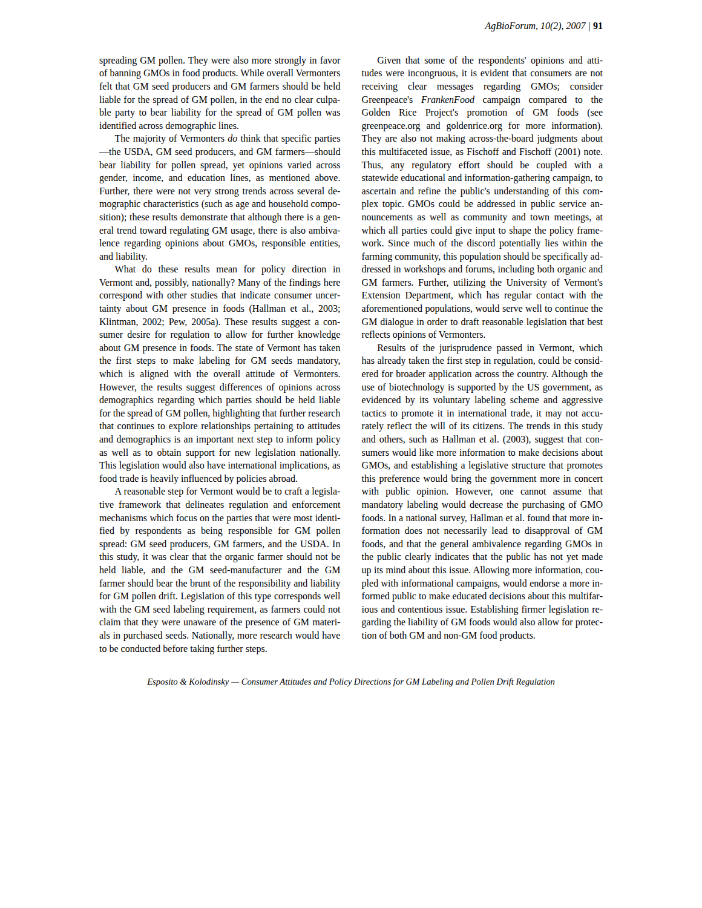AgBioForum, 10(2), 2007 | 91
spreading GM pollen. They were also more strongly in favor of banning GMOs in food products. While overall Vermonters felt that GM seed producers and GM farmers should be held liable for the spread of GM pollen, in the end no clear culpable party to bear liability for the spread of GM pollen was identified across demographic lines.
The majority of Vermonters do think that specific parties—the USDA, GM seed producers, and GM farmers—should bear liability for pollen spread, yet opinions varied across gender, income, and education lines, as mentioned above. Further, there were not very strong trends across several demographic characteristics (such as age and household composition); these results demonstrate that although there is a general trend toward regulating GM usage, there is also ambivalence regarding opinions about GMOs, responsible entities, and liability.
What do these results mean for policy direction in Vermont and, possibly, nationally? Many of the findings here correspond with other studies that indicate consumer uncertainty about GM presence in foods (Hallman et al., 2003; Klintman, 2002; Pew, 2005a). These results suggest a consumer desire for regulation to allow for further knowledge about GM presence in foods. The state of Vermont has taken the first steps to make labeling for GM seeds mandatory, which is aligned with the overall attitude of Vermonters. However, the results suggest differences of opinions across demographics regarding which parties should be held liable for the spread of GM pollen, highlighting that further research that continues to explore relationships pertaining to attitudes and demographics is an important next step to inform policy as well as to obtain support for new legislation nationally. This legislation would also have international implications, as food trade is heavily influenced by policies abroad.
A reasonable step for Vermont would be to craft a legislative framework that delineates regulation and enforcement mechanisms which focus on the parties that were most identified by respondents as being responsible for GM pollen spread: GM seed producers, GM farmers, and the USDA. In this study, it was clear that the organic farmer should not be held liable, and the GM seed-manufacturer and the GM farmer should bear the brunt of the responsibility and liability for GM pollen drift. Legislation of this type corresponds well with the GM seed labeling requirement, as farmers could not claim that they were unaware of the presence of GM materials in purchased seeds. Nationally, more research would have to be conducted before taking further steps.
Given that some of the respondents' opinions and attitudes were incongruous, it is evident that consumers are not receiving clear messages regarding GMOs; consider Greenpeace's FrankenFood campaign compared to the Golden Rice Project's promotion of GM foods (see greenpeace.org and goldenrice.org for more information). They are also not making across-the-board judgments about this multifaceted issue, as Fischoff and Fischoff (2001) note. Thus, any regulatory effort should be coupled with a statewide educational and information-gathering campaign, to ascertain and refine the public's understanding of this complex topic. GMOs could be addressed in public service announcements as well as community and town meetings, at which all parties could give input to shape the policy framework. Since much of the discord potentially lies within the farming community, this population should be specifically addressed in workshops and forums, including both organic and GM farmers. Further, utilizing the University of Vermont's Extension Department, which has regular contact with the aforementioned populations, would serve well to continue the GM dialogue in order to draft reasonable legislation that best reflects opinions of Vermonters.
Results of the jurisprudence passed in Vermont, which has already taken the first step in regulation, could be considered for broader application across the country. Although the use of biotechnology is supported by the US government, as evidenced by its voluntary labeling scheme and aggressive tactics to promote it in international trade, it may not accurately reflect the will of its citizens. The trends in this study and others, such as Hallman et al. (2003), suggest that consumers would like more information to make decisions about GMOs, and establishing a legislative structure that promotes this preference would bring the government more in concert with public opinion. However, one cannot assume that mandatory labeling would decrease the purchasing of GMO foods. In a national survey, Hallman et al. found that more information does not necessarily lead to disapproval of GM foods, and that the general ambivalence regarding GMOs in the public clearly indicates that the public has not yet made up its mind about this issue. Allowing more information, coupled with informational campaigns, would endorse a more informed public to make educated decisions about this multifarious and contentious issue. Establishing firmer legislation regarding the liability of GM foods would also allow for protection of both GM and non-GM food products.
Esposito & Kolodinsky — Consumer Attitudes and Policy Directions for GM Labeling and Pollen Drift Regulation